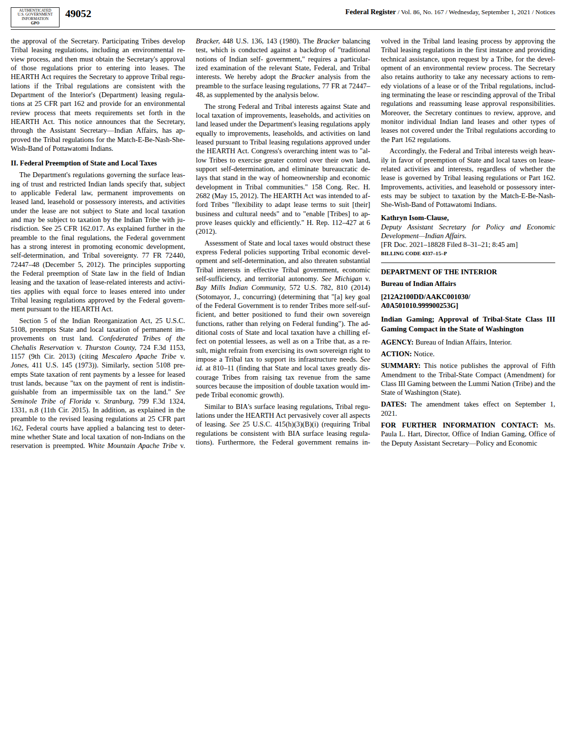AUTHENTICATED
U.S. GOVERNMENT
INFORMATION
GPO
49052
Federal Register / Vol. 86, No. 167 / Wednesday, September 1, 2021 / Notices
the approval of the Secretary. Participating Tribes develop Tribal leasing regulations, including an environmental review process, and then must obtain the Secretary's approval of those regulations prior to entering into leases. The HEARTH Act requires the Secretary to approve Tribal regulations if the Tribal regulations are consistent with the Department of the Interior's (Department) leasing regulations at 25 CFR part 162 and provide for an environmental review process that meets requirements set forth in the HEARTH Act. This notice announces that the Secretary, through the Assistant Secretary—Indian Affairs, has approved the Tribal regulations for the Match-E-Be-Nash-She-Wish-Band of Pottawatomi Indians.
II. Federal Preemption of State and Local Taxes
The Department's regulations governing the surface leasing of trust and restricted Indian lands specify that, subject to applicable Federal law, permanent improvements on leased land, leasehold or possessory interests, and activities under the lease are not subject to State and local taxation and may be subject to taxation by the Indian Tribe with jurisdiction. See 25 CFR 162.017. As explained further in the preamble to the final regulations, the Federal government has a strong interest in promoting economic development, self-determination, and Tribal sovereignty. 77 FR 72440, 72447–48 (December 5, 2012). The principles supporting the Federal preemption of State law in the field of Indian leasing and the taxation of lease-related interests and activities applies with equal force to leases entered into under Tribal leasing regulations approved by the Federal government pursuant to the HEARTH Act.
Section 5 of the Indian Reorganization Act, 25 U.S.C. 5108, preempts State and local taxation of permanent improvements on trust land. Confederated Tribes of the Chehalis Reservation v. Thurston County, 724 F.3d 1153, 1157 (9th Cir. 2013) (citing Mescalero Apache Tribe v. Jones, 411 U.S. 145 (1973)). Similarly, section 5108 preempts State taxation of rent payments by a lessee for leased trust lands, because "tax on the payment of rent is indistinguishable from an impermissible tax on the land." See Seminole Tribe of Florida v. Stranburg, 799 F.3d 1324, 1331, n.8 (11th Cir. 2015). In addition, as explained in the preamble to the revised leasing regulations at 25 CFR part 162, Federal courts have applied a balancing test to determine whether State and local taxation of non-Indians on the reservation is preempted. White Mountain Apache Tribe v. Bracker, 448 U.S. 136, 143 (1980). The Bracker balancing test, which is conducted against a backdrop of "traditional notions of Indian self- government," requires a particularized examination of the relevant State, Federal, and Tribal interests. We hereby adopt the Bracker analysis from the preamble to the surface leasing regulations, 77 FR at 72447–48, as supplemented by the analysis below.
The strong Federal and Tribal interests against State and local taxation of improvements, leaseholds, and activities on land leased under the Department's leasing regulations apply equally to improvements, leaseholds, and activities on land leased pursuant to Tribal leasing regulations approved under the HEARTH Act. Congress's overarching intent was to "allow Tribes to exercise greater control over their own land, support self-determination, and eliminate bureaucratic delays that stand in the way of homeownership and economic development in Tribal communities." 158 Cong. Rec. H. 2682 (May 15, 2012). The HEARTH Act was intended to afford Tribes "flexibility to adapt lease terms to suit [their] business and cultural needs" and to "enable [Tribes] to approve leases quickly and efficiently." H. Rep. 112–427 at 6 (2012).
Assessment of State and local taxes would obstruct these express Federal policies supporting Tribal economic development and self-determination, and also threaten substantial Tribal interests in effective Tribal government, economic self-sufficiency, and territorial autonomy. See Michigan v. Bay Mills Indian Community, 572 U.S. 782, 810 (2014) (Sotomayor, J., concurring) (determining that "[a] key goal of the Federal Government is to render Tribes more self-sufficient, and better positioned to fund their own sovereign functions, rather than relying on Federal funding"). The additional costs of State and local taxation have a chilling effect on potential lessees, as well as on a Tribe that, as a result, might refrain from exercising its own sovereign right to impose a Tribal tax to support its infrastructure needs. See id. at 810–11 (finding that State and local taxes greatly discourage Tribes from raising tax revenue from the same sources because the imposition of double taxation would impede Tribal economic growth).
Similar to BIA's surface leasing regulations, Tribal regulations under the HEARTH Act pervasively cover all aspects of leasing. See 25 U.S.C. 415(h)(3)(B)(i) (requiring Tribal regulations be consistent with BIA surface leasing regulations). Furthermore, the Federal government remains involved in the Tribal land leasing process by approving the Tribal leasing regulations in the first instance and providing technical assistance, upon request by a Tribe, for the development of an environmental review process. The Secretary also retains authority to take any necessary actions to remedy violations of a lease or of the Tribal regulations, including terminating the lease or rescinding approval of the Tribal regulations and reassuming lease approval responsibilities. Moreover, the Secretary continues to review, approve, and monitor individual Indian land leases and other types of leases not covered under the Tribal regulations according to the Part 162 regulations.
Accordingly, the Federal and Tribal interests weigh heavily in favor of preemption of State and local taxes on lease-related activities and interests, regardless of whether the lease is governed by Tribal leasing regulations or Part 162. Improvements, activities, and leasehold or possessory interests may be subject to taxation by the Match-E-Be-Nash-She-Wish-Band of Pottawatomi Indians.
Kathryn Isom-Clause,
Deputy Assistant Secretary for Policy and Economic Development—Indian Affairs.
[FR Doc. 2021–18828 Filed 8–31–21; 8:45 am]
BILLING CODE 4337–15–P
DEPARTMENT OF THE INTERIOR
Bureau of Indian Affairs
[212A2100DD/AAKC001030/
A0A501010.999900253G]
Indian Gaming; Approval of Tribal-State Class III Gaming Compact in the State of Washington
AGENCY: Bureau of Indian Affairs, Interior.
ACTION: Notice.
SUMMARY: This notice publishes the approval of Fifth Amendment to the Tribal-State Compact (Amendment) for Class III Gaming between the Lummi Nation (Tribe) and the State of Washington (State).
DATES: The amendment takes effect on September 1, 2021.
FOR FURTHER INFORMATION CONTACT: Ms. Paula L. Hart, Director, Office of Indian Gaming, Office of the Deputy Assistant Secretary—Policy and Economic